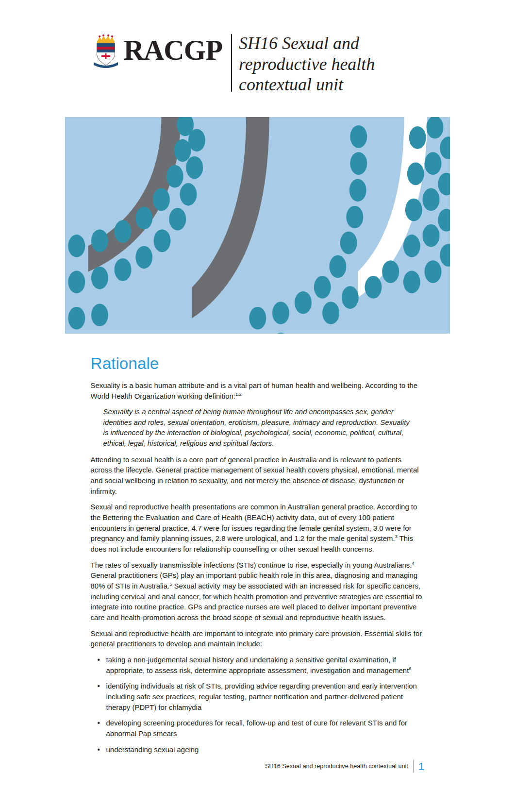RACGP
SH16 Sexual and reproductive health contextual unit
Rationale
Sexuality is a basic human attribute and is a vital part of human health and wellbeing. According to the World Health Organization working definition:1,2
Sexuality is a central aspect of being human throughout life and encompasses sex, gender identities and roles, sexual orientation, eroticism, pleasure, intimacy and reproduction. Sexuality is influenced by the interaction of biological, psychological, social, economic, political, cultural, ethical, legal, historical, religious and spiritual factors.
Attending to sexual health is a core part of general practice in Australia and is relevant to patients across the lifecycle. General practice management of sexual health covers physical, emotional, mental and social wellbeing in relation to sexuality, and not merely the absence of disease, dysfunction or infirmity.
Sexual and reproductive health presentations are common in Australian general practice. According to the Bettering the Evaluation and Care of Health (BEACH) activity data, out of every 100 patient encounters in general practice, 4.7 were for issues regarding the female genital system, 3.0 were for pregnancy and family planning issues, 2.8 were urological, and 1.2 for the male genital system.3 This does not include encounters for relationship counselling or other sexual health concerns.
The rates of sexually transmissible infections (STIs) continue to rise, especially in young Australians.4 General practitioners (GPs) play an important public health role in this area, diagnosing and managing 80% of STIs in Australia.5 Sexual activity may be associated with an increased risk for specific cancers, including cervical and anal cancer, for which health promotion and preventive strategies are essential to integrate into routine practice. GPs and practice nurses are well placed to deliver important preventive care and health-promotion across the broad scope of sexual and reproductive health issues.
Sexual and reproductive health are important to integrate into primary care provision. Essential skills for general practitioners to develop and maintain include:
taking a non-judgemental sexual history and undertaking a sensitive genital examination, if appropriate, to assess risk, determine appropriate assessment, investigation and management6
identifying individuals at risk of STIs, providing advice regarding prevention and early intervention including safe sex practices, regular testing, partner notification and partner-delivered patient therapy (PDPT) for chlamydia
developing screening procedures for recall, follow-up and test of cure for relevant STIs and for abnormal Pap smears
understanding sexual ageing
SH16 Sexual and reproductive health contextual unit 1